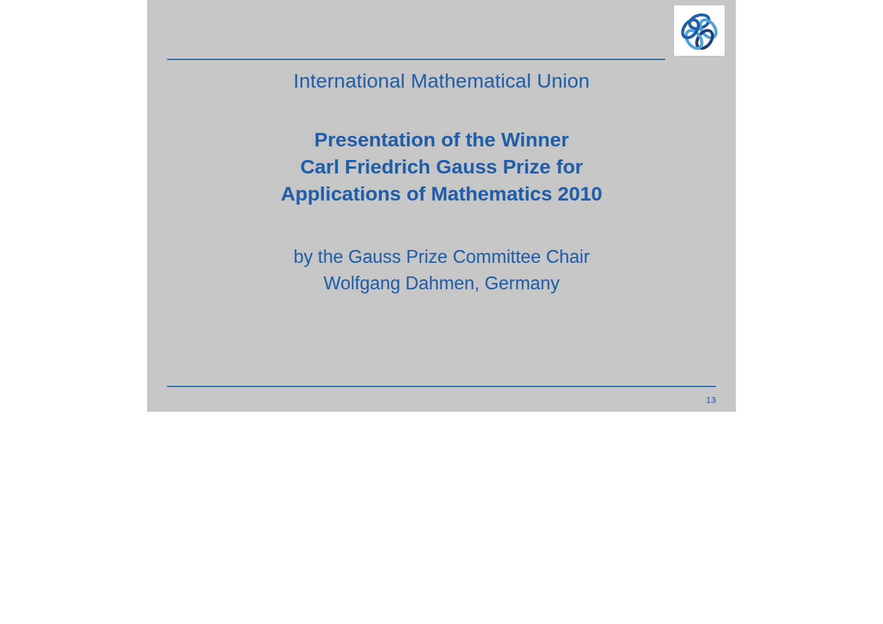International Mathematical Union
Presentation of the Winner
Carl Friedrich Gauss Prize for
Applications of Mathematics 2010
by the Gauss Prize Committee Chair
Wolfgang Dahmen, Germany
13